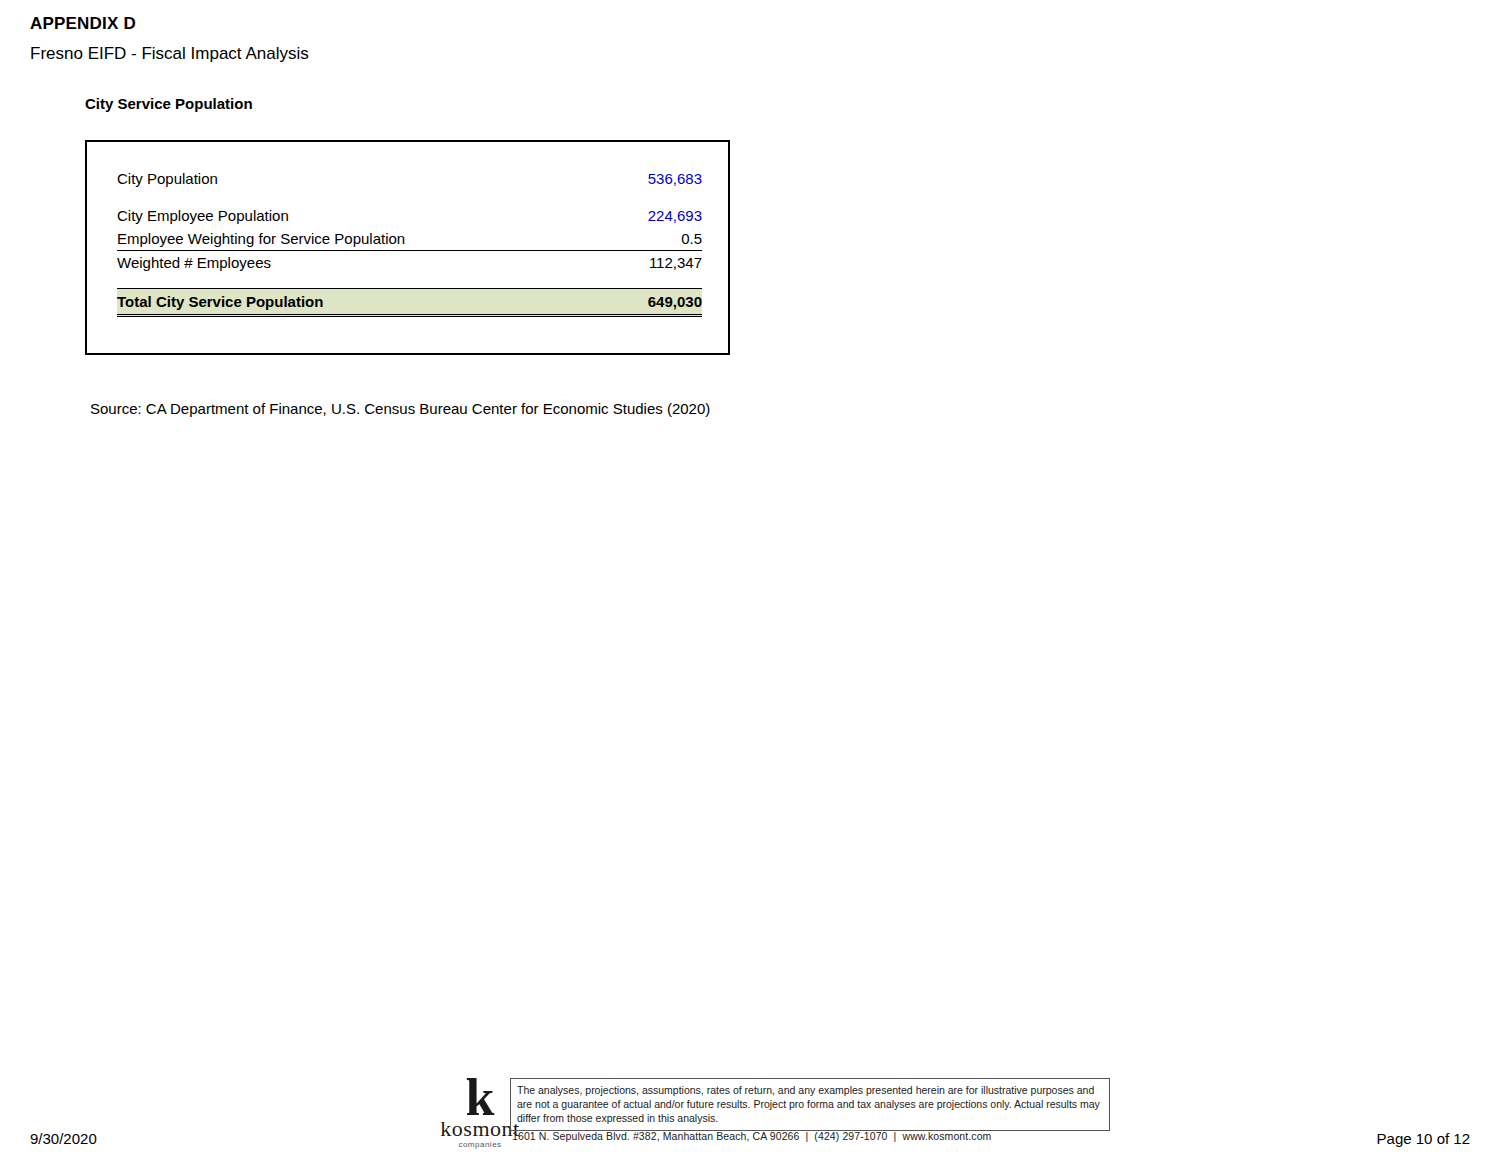APPENDIX D
Fresno EIFD - Fiscal Impact Analysis
City Service Population
| City Population | 536,683 |
| City Employee Population | 224,693 |
| Employee Weighting for Service Population | 0.5 |
| Weighted # Employees | 112,347 |
| Total City Service Population | 649,030 |
Source: CA Department of Finance, U.S. Census Bureau Center for Economic Studies (2020)
k
kosmont
companies
The analyses, projections, assumptions, rates of return, and any examples presented herein are for illustrative purposes and are not a guarantee of actual and/or future results. Project pro forma and tax analyses are projections only. Actual results may differ from those expressed in this analysis.
1601 N. Sepulveda Blvd. #382, Manhattan Beach, CA 90266 | (424) 297-1070 | www.kosmont.com
9/30/2020
Page 10 of 12